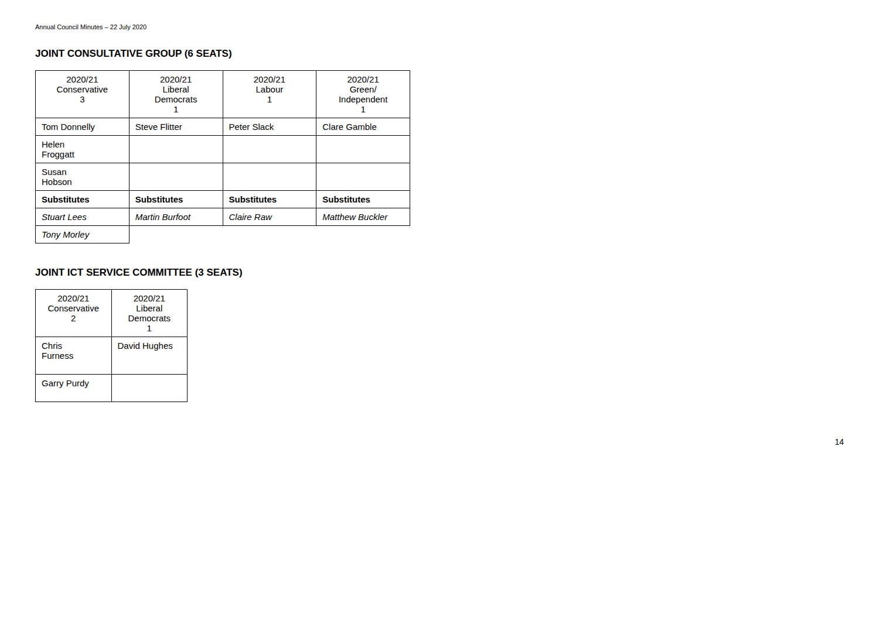Annual Council Minutes – 22 July 2020
JOINT CONSULTATIVE GROUP (6 SEATS)
| 2020/21 Conservative 3 | 2020/21 Liberal Democrats 1 | 2020/21 Labour 1 | 2020/21 Green/ Independent 1 |
| Tom Donnelly | Steve Flitter | Peter Slack | Clare Gamble |
| Helen Froggatt | | | |
| Susan Hobson | | | |
| Substitutes | Substitutes | Substitutes | Substitutes |
| Stuart Lees | Martin Burfoot | Claire Raw | Matthew Buckler |
| Tony Morley | | | |
JOINT ICT SERVICE COMMITTEE (3 SEATS)
| 2020/21 Conservative 2 | 2020/21 Liberal Democrats 1 |
| Chris Furness | David Hughes |
| Garry Purdy | |
14